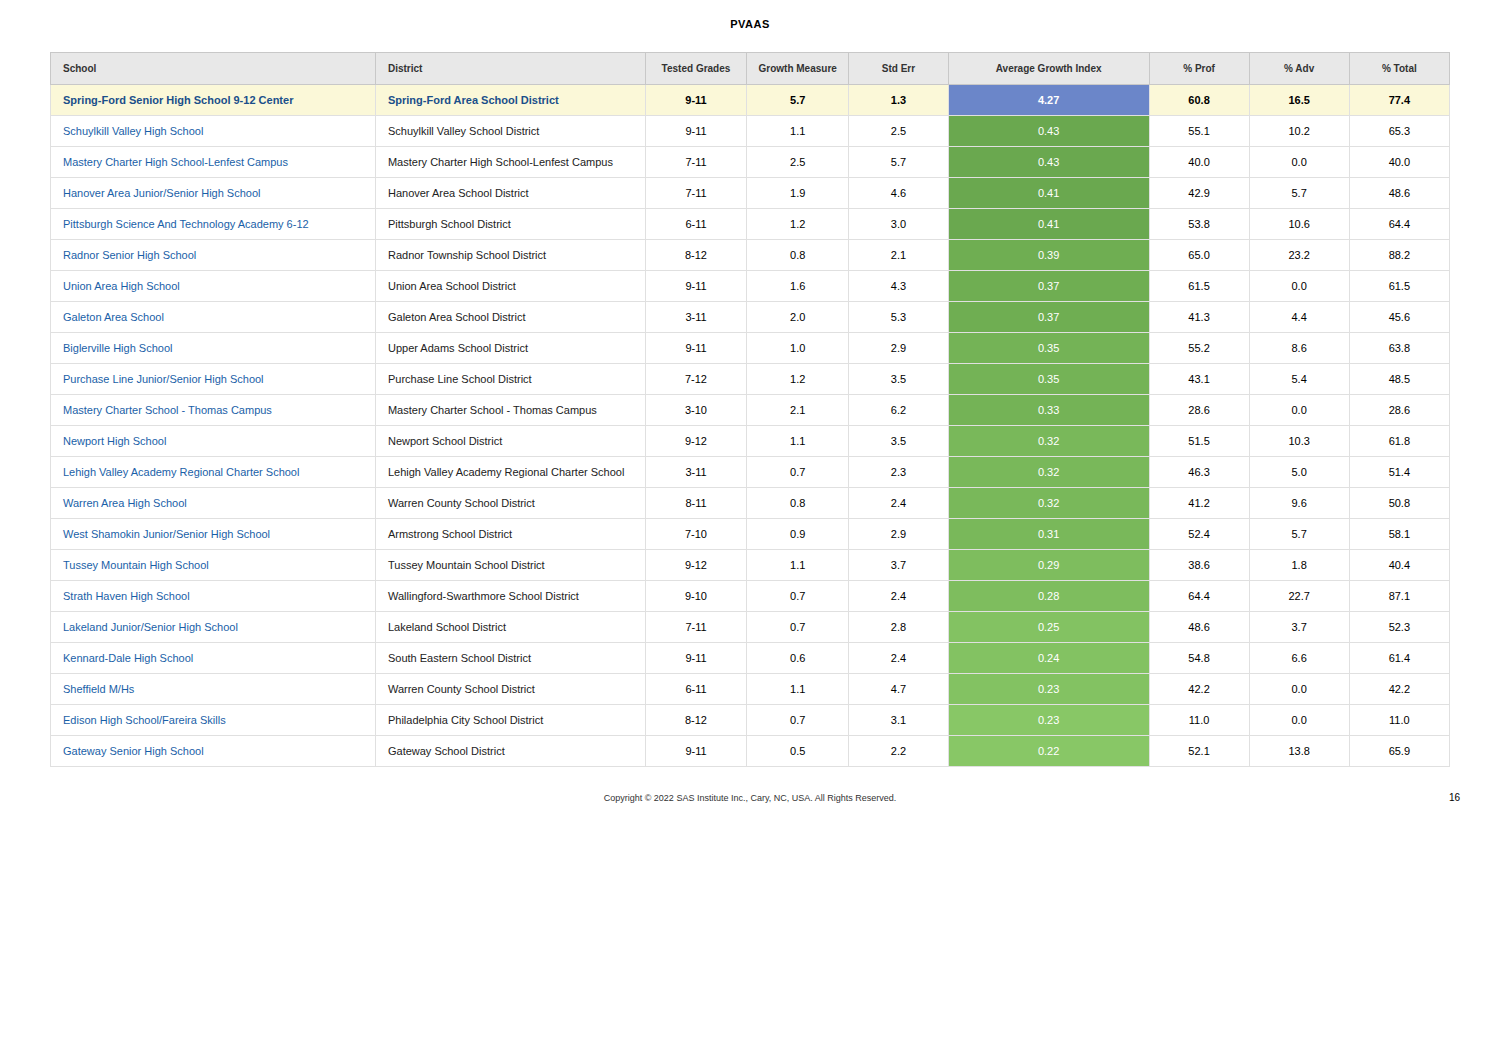PVAAS
| School | District | Tested Grades | Growth Measure | Std Err | Average Growth Index | % Prof | % Adv | % Total |
| --- | --- | --- | --- | --- | --- | --- | --- | --- |
| Spring-Ford Senior High School 9-12 Center | Spring-Ford Area School District | 9-11 | 5.7 | 1.3 | 4.27 | 60.8 | 16.5 | 77.4 |
| Schuylkill Valley High School | Schuylkill Valley School District | 9-11 | 1.1 | 2.5 | 0.43 | 55.1 | 10.2 | 65.3 |
| Mastery Charter High School-Lenfest Campus | Mastery Charter High School-Lenfest Campus | 7-11 | 2.5 | 5.7 | 0.43 | 40.0 | 0.0 | 40.0 |
| Hanover Area Junior/Senior High School | Hanover Area School District | 7-11 | 1.9 | 4.6 | 0.41 | 42.9 | 5.7 | 48.6 |
| Pittsburgh Science And Technology Academy 6-12 | Pittsburgh School District | 6-11 | 1.2 | 3.0 | 0.41 | 53.8 | 10.6 | 64.4 |
| Radnor Senior High School | Radnor Township School District | 8-12 | 0.8 | 2.1 | 0.39 | 65.0 | 23.2 | 88.2 |
| Union Area High School | Union Area School District | 9-11 | 1.6 | 4.3 | 0.37 | 61.5 | 0.0 | 61.5 |
| Galeton Area School | Galeton Area School District | 3-11 | 2.0 | 5.3 | 0.37 | 41.3 | 4.4 | 45.6 |
| Biglerville High School | Upper Adams School District | 9-11 | 1.0 | 2.9 | 0.35 | 55.2 | 8.6 | 63.8 |
| Purchase Line Junior/Senior High School | Purchase Line School District | 7-12 | 1.2 | 3.5 | 0.35 | 43.1 | 5.4 | 48.5 |
| Mastery Charter School - Thomas Campus | Mastery Charter School - Thomas Campus | 3-10 | 2.1 | 6.2 | 0.33 | 28.6 | 0.0 | 28.6 |
| Newport High School | Newport School District | 9-12 | 1.1 | 3.5 | 0.32 | 51.5 | 10.3 | 61.8 |
| Lehigh Valley Academy Regional Charter School | Lehigh Valley Academy Regional Charter School | 3-11 | 0.7 | 2.3 | 0.32 | 46.3 | 5.0 | 51.4 |
| Warren Area High School | Warren County School District | 8-11 | 0.8 | 2.4 | 0.32 | 41.2 | 9.6 | 50.8 |
| West Shamokin Junior/Senior High School | Armstrong School District | 7-10 | 0.9 | 2.9 | 0.31 | 52.4 | 5.7 | 58.1 |
| Tussey Mountain High School | Tussey Mountain School District | 9-12 | 1.1 | 3.7 | 0.29 | 38.6 | 1.8 | 40.4 |
| Strath Haven High School | Wallingford-Swarthmore School District | 9-10 | 0.7 | 2.4 | 0.28 | 64.4 | 22.7 | 87.1 |
| Lakeland Junior/Senior High School | Lakeland School District | 7-11 | 0.7 | 2.8 | 0.25 | 48.6 | 3.7 | 52.3 |
| Kennard-Dale High School | South Eastern School District | 9-11 | 0.6 | 2.4 | 0.24 | 54.8 | 6.6 | 61.4 |
| Sheffield M/Hs | Warren County School District | 6-11 | 1.1 | 4.7 | 0.23 | 42.2 | 0.0 | 42.2 |
| Edison High School/Fareira Skills | Philadelphia City School District | 8-12 | 0.7 | 3.1 | 0.23 | 11.0 | 0.0 | 11.0 |
| Gateway Senior High School | Gateway School District | 9-11 | 0.5 | 2.2 | 0.22 | 52.1 | 13.8 | 65.9 |
Copyright © 2022 SAS Institute Inc., Cary, NC, USA. All Rights Reserved. 16